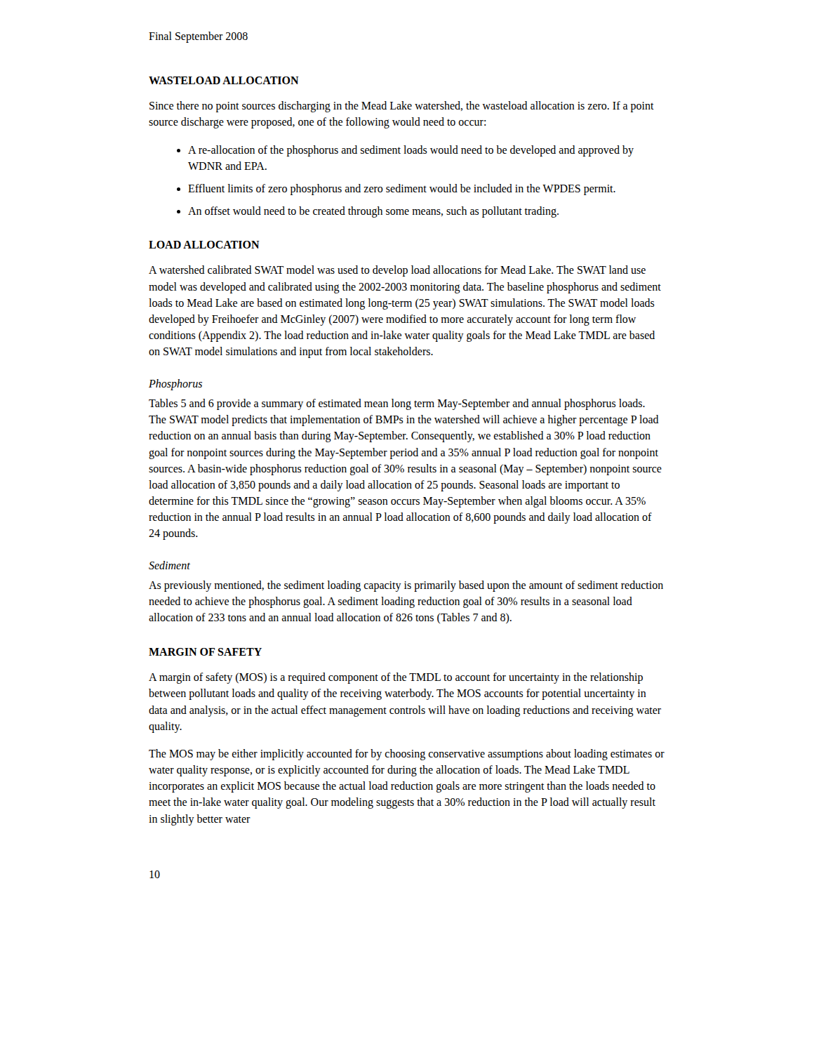Final September 2008
Wasteload Allocation
Since there no point sources discharging in the Mead Lake watershed, the wasteload allocation is zero. If a point source discharge were proposed, one of the following would need to occur:
A re-allocation of the phosphorus and sediment loads would need to be developed and approved by WDNR and EPA.
Effluent limits of zero phosphorus and zero sediment would be included in the WPDES permit.
An offset would need to be created through some means, such as pollutant trading.
Load Allocation
A watershed calibrated SWAT model was used to develop load allocations for Mead Lake. The SWAT land use model was developed and calibrated using the 2002-2003 monitoring data. The baseline phosphorus and sediment loads to Mead Lake are based on estimated long long-term (25 year) SWAT simulations. The SWAT model loads developed by Freihoefer and McGinley (2007) were modified to more accurately account for long term flow conditions (Appendix 2). The load reduction and in-lake water quality goals for the Mead Lake TMDL are based on SWAT model simulations and input from local stakeholders.
Phosphorus
Tables 5 and 6 provide a summary of estimated mean long term May-September and annual phosphorus loads. The SWAT model predicts that implementation of BMPs in the watershed will achieve a higher percentage P load reduction on an annual basis than during May-September. Consequently, we established a 30% P load reduction goal for nonpoint sources during the May-September period and a 35% annual P load reduction goal for nonpoint sources. A basin-wide phosphorus reduction goal of 30% results in a seasonal (May – September) nonpoint source load allocation of 3,850 pounds and a daily load allocation of 25 pounds. Seasonal loads are important to determine for this TMDL since the “growing” season occurs May-September when algal blooms occur. A 35% reduction in the annual P load results in an annual P load allocation of 8,600 pounds and daily load allocation of 24 pounds.
Sediment
As previously mentioned, the sediment loading capacity is primarily based upon the amount of sediment reduction needed to achieve the phosphorus goal. A sediment loading reduction goal of 30% results in a seasonal load allocation of 233 tons and an annual load allocation of 826 tons (Tables 7 and 8).
Margin of Safety
A margin of safety (MOS) is a required component of the TMDL to account for uncertainty in the relationship between pollutant loads and quality of the receiving waterbody. The MOS accounts for potential uncertainty in data and analysis, or in the actual effect management controls will have on loading reductions and receiving water quality.
The MOS may be either implicitly accounted for by choosing conservative assumptions about loading estimates or water quality response, or is explicitly accounted for during the allocation of loads. The Mead Lake TMDL incorporates an explicit MOS because the actual load reduction goals are more stringent than the loads needed to meet the in-lake water quality goal. Our modeling suggests that a 30% reduction in the P load will actually result in slightly better water
10